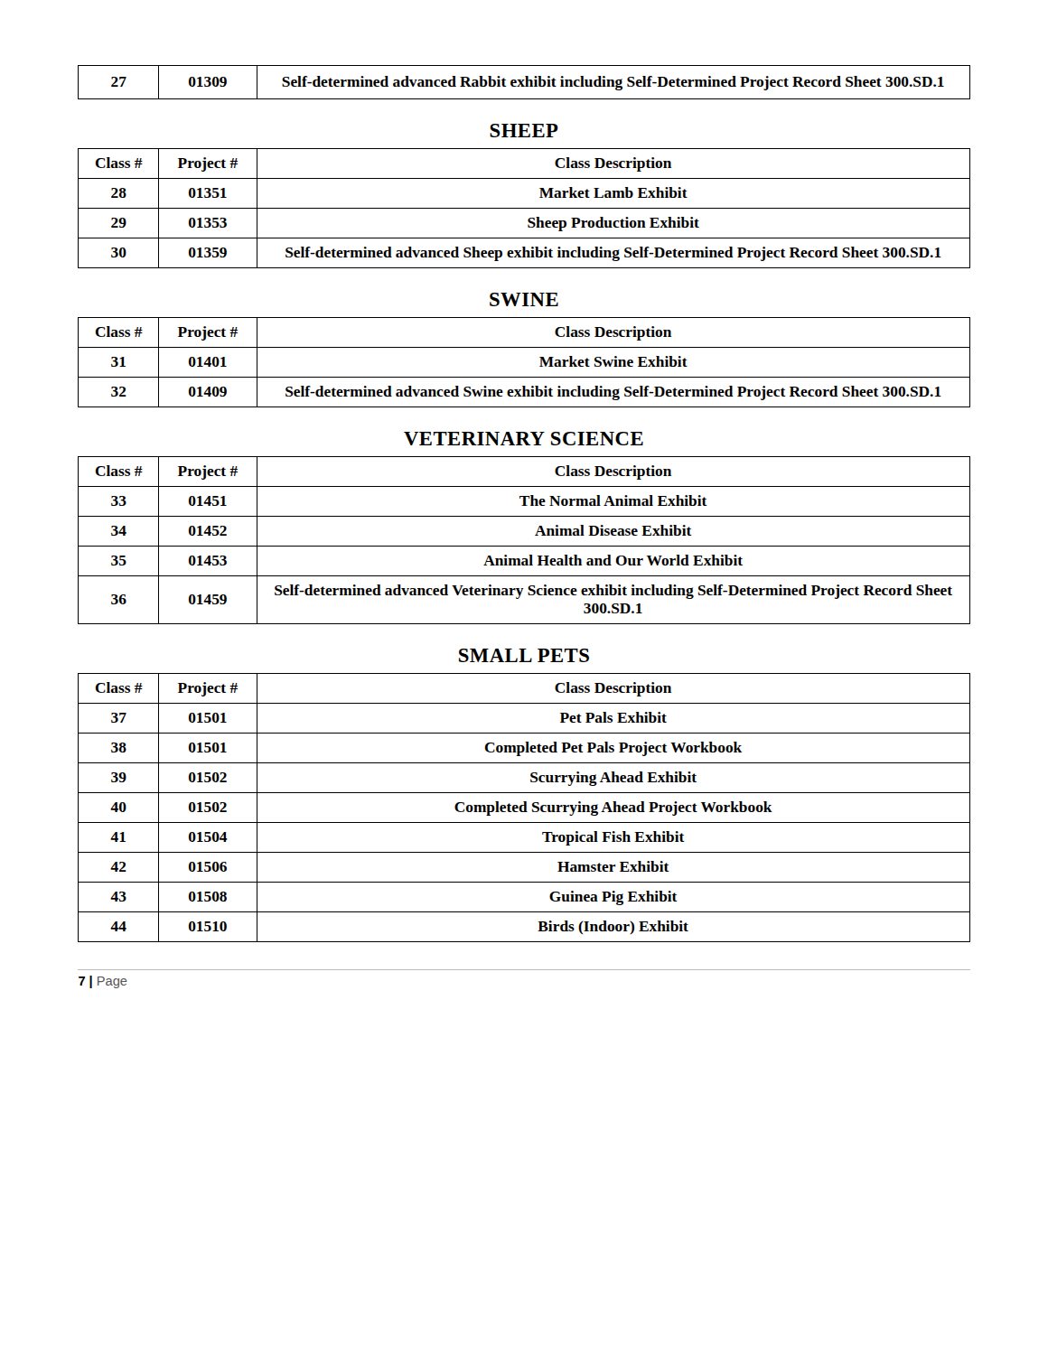| 27 | 01309 | Self-determined advanced Rabbit exhibit including Self-Determined Project Record Sheet 300.SD.1 |
SHEEP
| Class # | Project # | Class Description |
| --- | --- | --- |
| 28 | 01351 | Market Lamb Exhibit |
| 29 | 01353 | Sheep Production Exhibit |
| 30 | 01359 | Self-determined advanced Sheep exhibit including Self-Determined Project Record Sheet 300.SD.1 |
SWINE
| Class # | Project # | Class Description |
| --- | --- | --- |
| 31 | 01401 | Market Swine Exhibit |
| 32 | 01409 | Self-determined advanced Swine exhibit including Self-Determined Project Record Sheet 300.SD.1 |
VETERINARY SCIENCE
| Class # | Project # | Class Description |
| --- | --- | --- |
| 33 | 01451 | The Normal Animal Exhibit |
| 34 | 01452 | Animal Disease Exhibit |
| 35 | 01453 | Animal Health and Our World Exhibit |
| 36 | 01459 | Self-determined advanced Veterinary Science exhibit including Self-Determined Project Record Sheet 300.SD.1 |
SMALL PETS
| Class # | Project # | Class Description |
| --- | --- | --- |
| 37 | 01501 | Pet Pals Exhibit |
| 38 | 01501 | Completed Pet Pals Project Workbook |
| 39 | 01502 | Scurrying Ahead Exhibit |
| 40 | 01502 | Completed Scurrying Ahead Project Workbook |
| 41 | 01504 | Tropical Fish Exhibit |
| 42 | 01506 | Hamster Exhibit |
| 43 | 01508 | Guinea Pig Exhibit |
| 44 | 01510 | Birds (Indoor) Exhibit |
7 | Page